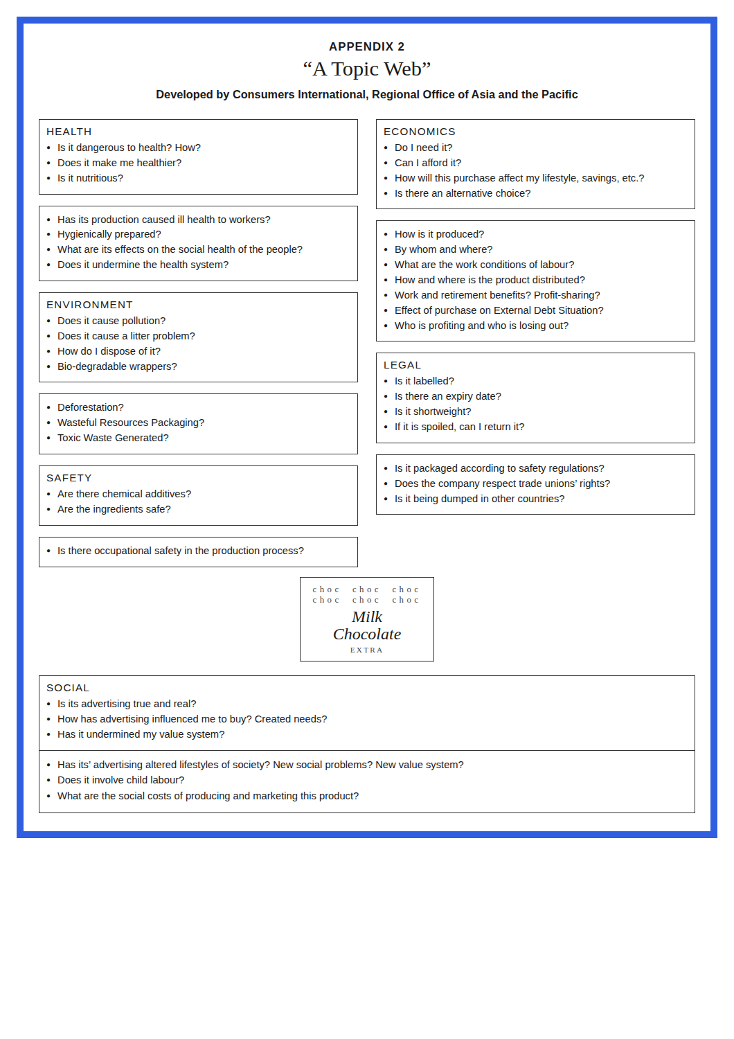APPENDIX 2
“A Topic Web”
Developed by Consumers International, Regional Office of Asia and the Pacific
Health
Is it dangerous to health? How?
Does it make me healthier?
Is it nutritious?
Has its production caused ill health to workers?
Hygienically prepared?
What are its effects on the social health of the people?
Does it undermine the health system?
Environment
Does it cause pollution?
Does it cause a litter problem?
How do I dispose of it?
Bio-degradable wrappers?
Deforestation?
Wasteful Resources Packaging?
Toxic Waste Generated?
Safety
Are there chemical additives?
Are the ingredients safe?
Is there occupational safety in the production process?
Economics
Do I need it?
Can I afford it?
How will this purchase affect my lifestyle, savings, etc.?
Is there an alternative choice?
How is it produced?
By whom and where?
What are the work conditions of labour?
How and where is the product distributed?
Work and retirement benefits? Profit-sharing?
Effect of purchase on External Debt Situation?
Who is profiting and who is losing out?
Legal
Is it labelled?
Is there an expiry date?
Is it shortweight?
If it is spoiled, can I return it?
Is it packaged according to safety regulations?
Does the company respect trade unions’ rights?
Is it being dumped in other countries?
choc choc choc
choc choc choc
Milk
Chocolate
EXTRA
Social
Is its advertising true and real?
How has advertising influenced me to buy? Created needs?
Has it undermined my value system?
Has its’ advertising altered lifestyles of society? New social problems? New value system?
Does it involve child labour?
What are the social costs of producing and marketing this product?